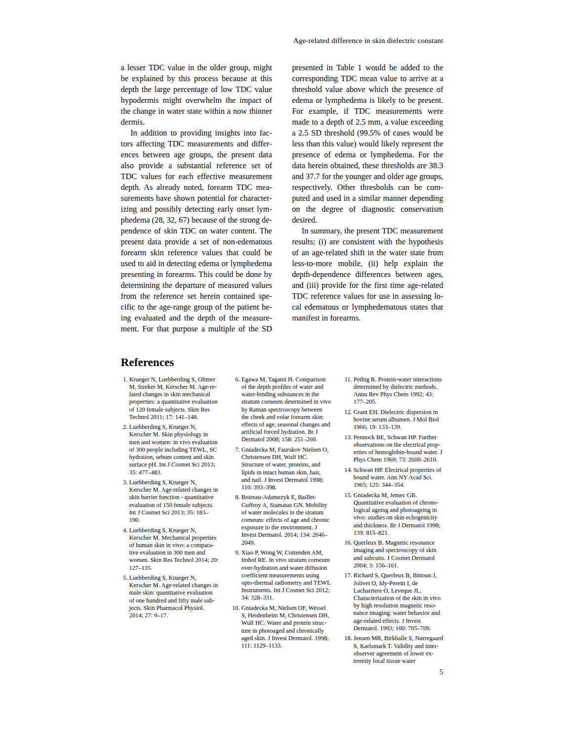Age-related difference in skin dielectric constant
a lesser TDC value in the older group, might be explained by this process because at this depth the large percentage of low TDC value hypodermis might overwhelm the impact of the change in water state within a now thinner dermis.
In addition to providing insights into factors affecting TDC measurements and differences between age groups, the present data also provide a substantial reference set of TDC values for each effective measurement depth. As already noted, forearm TDC measurements have shown potential for characterizing and possibly detecting early onset lymphedema (28, 32, 67) because of the strong dependence of skin TDC on water content. The present data provide a set of non-edematous forearm skin reference values that could be used to aid in detecting edema or lymphedema presenting in forearms. This could be done by determining the departure of measured values from the reference set herein contained specific to the age-range group of the patient being evaluated and the depth of the measurement. For that purpose a multiple of the SD presented in Table 1 would be added to the corresponding TDC mean value to arrive at a threshold value above which the presence of edema or lymphedema is likely to be present. For example, if TDC measurements were made to a depth of 2.5 mm, a value exceeding a 2.5 SD threshold (99.5% of cases would be less than this value) would likely represent the presence of edema or lymphedema. For the data herein obtained, these thresholds are 38.3 and 37.7 for the younger and older age groups, respectively. Other thresholds can be computed and used in a similar manner depending on the degree of diagnostic conservatism desired.
In summary, the present TDC measurement results; (i) are consistent with the hypothesis of an age-related shift in the water state from less-to-more mobile, (ii) help explain the depth-dependence differences between ages, and (iii) provide for the first time age-related TDC reference values for use in assessing local edematous or lymphedematous states that manifest in forearms.
References
Krueger N, Luebberding S, Oltmer M, Streker M, Kerscher M. Age-related changes in skin mechanical properties: a quantitative evaluation of 120 female subjects. Skin Res Technol 2011; 17: 141–148.
Luebberding S, Krueger N, Kerscher M. Skin physiology in men and women: in vivo evaluation of 300 people including TEWL, SC hydration, sebum content and skin surface pH. Int J Cosmet Sci 2013; 35: 477–483.
Luebberding S, Krueger N, Kerscher M. Age-related changes in skin barrier function - quantitative evaluation of 150 female subjects. Int J Cosmet Sci 2013; 35: 183–190.
Luebberding S, Krueger N, Kerscher M. Mechanical properties of human skin in vivo: a comparative evaluation in 300 men and women. Skin Res Technol 2014; 20: 127–135.
Luebberding S, Krueger N, Kerscher M. Age-related changes in male skin: quantitative evaluation of one hundred and fifty male subjects. Skin Pharmacol Physiol. 2014; 27: 9–17.
Egawa M, Tagami H. Comparison of the depth profiles of water and water-binding substances in the stratum corneum determined in vivo by Raman spectroscopy between the cheek and volar forearm skin: effects of age, seasonal changes and artificial forced hydration. Br J Dermatol 2008; 158: 251–260.
Gniadecka M, Faurskov Nielsen O, Christensen DH, Wulf HC. Structure of water, proteins, and lipids in intact human skin, hair, and nail. J Invest Dermatol 1998; 110: 393–398.
Boireau-Adamezyk E, Baillet-Guffroy A, Stamatas GN. Mobility of water molecules in the stratum corneum: effects of age and chronic exposure to the environment. J Invest Dermatol. 2014; 134: 2046–2049.
Xiao P, Wong W, Cottenden AM, Imhof RE. In vivo stratum corneum over-hydration and water diffusion coefficient measurements using opto-thermal radiometry and TEWL Instruments. Int J Cosmet Sci 2012; 34: 328–331.
Gniadecka M, Nielsen OF, Wessel S, Heidenheim M, Christensen DH, Wulf HC. Water and protein structure in photoaged and chronically aged skin. J Invest Dermatol. 1998; 111: 1129–1133.
Pethig R. Protein-water interactions determined by dielectric methods. Annu Rev Phys Chem 1992; 43: 177–205.
Grant EH. Dielectric dispersion in bovine serum albumen. J Mol Biol 1966; 19: 133–139.
Pennock BE, Schwan HP. Further observations on the electrical properties of hemoglobin-bound water. J Phys Chem 1969; 73: 2600–2610.
Schwan HP. Electrical properties of bound water. Ann NY Acad Sci. 1965; 125: 344–354.
Gniadecka M, Jemec GB. Quantitative evaluation of chronological ageing and photoageing in vivo: studies on skin echogenicity and thickness. Br J Dermatol 1998; 139: 815–821.
Querleux B. Magnetic resonance imaging and spectroscopy of skin and subcutis. J Cosmet Dermatol 2004; 3: 156–161.
Richard S, Querleux B, Bittoun J, Jolivet O, Idy-Peretti I, de Lacharriere O, Leveque JL. Characterization of the skin in vivo by high resolution magnetic resonance imaging: water behavior and age-related effects. J Invest Dermatol. 1993; 100: 705–709.
Jensen MR, Birkballe S, Nørregaard S, Karlsmark T. Validity and interobserver agreement of lower extremity local tissue water
5